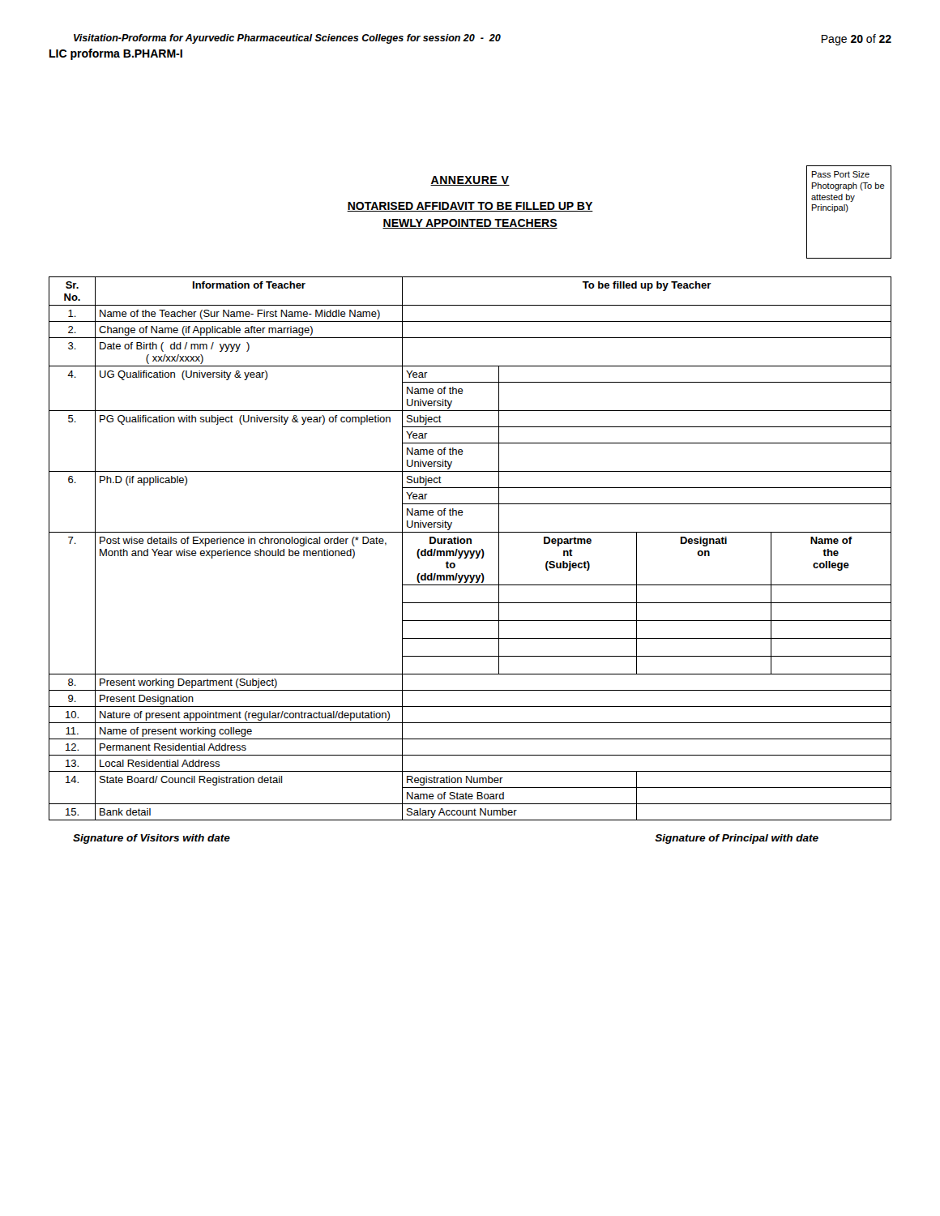Visitation-Proforma for Ayurvedic Pharmaceutical Sciences Colleges for session 20 - 20
Page 20 of 22
LIC proforma B.PHARM-I
Pass Port Size Photograph (To be attested by Principal)
ANNEXURE V
NOTARISED AFFIDAVIT TO BE FILLED UP BY
NEWLY APPOINTED TEACHERS
| Sr. No. | Information of Teacher | To be filled up by Teacher |
| --- | --- | --- |
| 1. | Name of the Teacher (Sur Name- First Name- Middle Name) | |
| 2. | Change of Name (if Applicable after marriage) | |
| 3. | Date of Birth ( dd / mm / yyyy ) ( xx/xx/xxxx) | |
| 4. | UG Qualification (University & year) | Year | |
| Name of the University | |
| 5. | PG Qualification with subject (University & year) of completion | Subject | |
| Year | |
| Name of the University | |
| 6. | Ph.D (if applicable) | Subject | |
| Year | |
| Name of the University | |
| 7. | Post wise details of Experience in chronological order (* Date, Month and Year wise experience should be mentioned) | Duration (dd/mm/yyyy) to (dd/mm/yyyy) | Departme nt (Subject) | Designati on | Name of the college |
| 8. | Present working Department (Subject) | |
| 9. | Present Designation | |
| 10. | Nature of present appointment (regular/contractual/deputation) | |
| 11. | Name of present working college | |
| 12. | Permanent Residential Address | |
| 13. | Local Residential Address | |
| 14. | State Board/ Council Registration detail | Registration Number | |
| Name of State Board | |
| 15. | Bank detail | Salary Account Number | |
Signature of Visitors with date
Signature of Principal with date